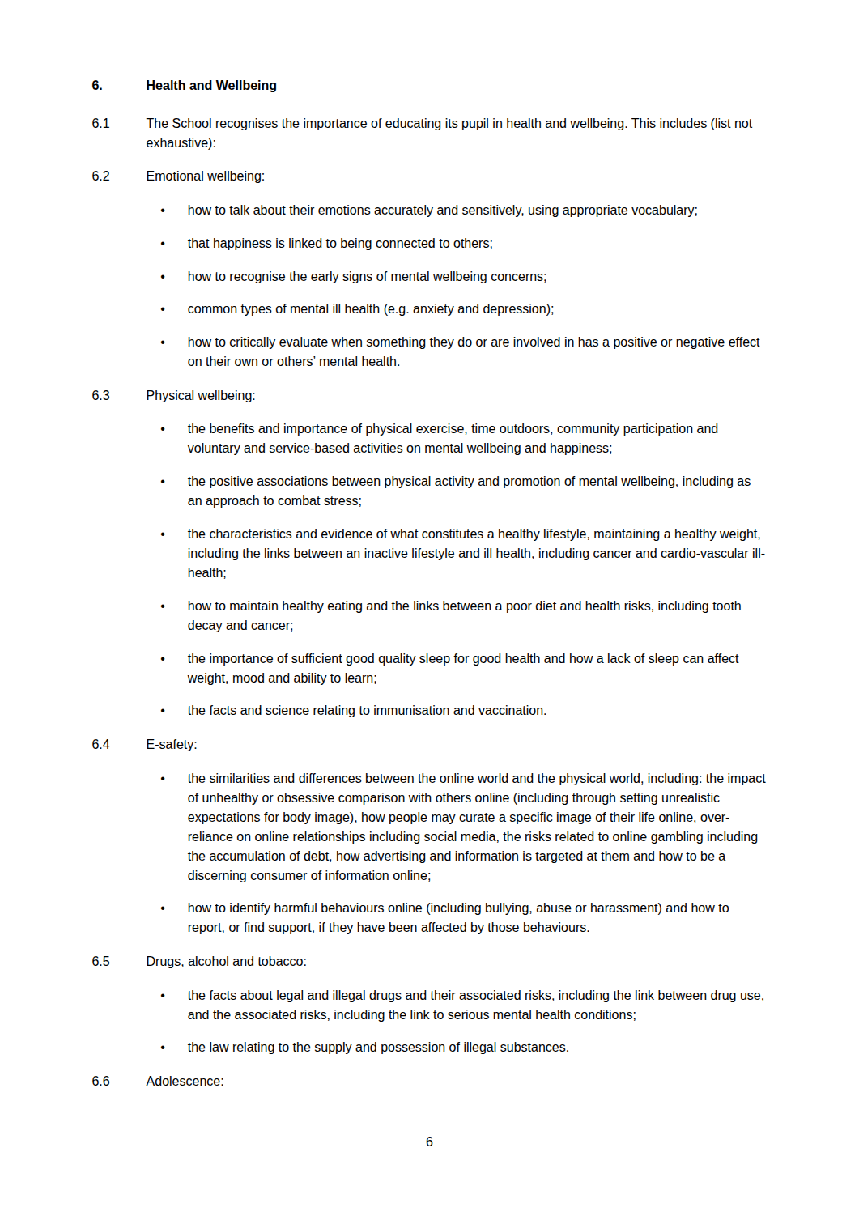6. Health and Wellbeing
6.1 The School recognises the importance of educating its pupil in health and wellbeing. This includes (list not exhaustive):
6.2 Emotional wellbeing:
how to talk about their emotions accurately and sensitively, using appropriate vocabulary;
that happiness is linked to being connected to others;
how to recognise the early signs of mental wellbeing concerns;
common types of mental ill health (e.g. anxiety and depression);
how to critically evaluate when something they do or are involved in has a positive or negative effect on their own or others’ mental health.
6.3 Physical wellbeing:
the benefits and importance of physical exercise, time outdoors, community participation and voluntary and service-based activities on mental wellbeing and happiness;
the positive associations between physical activity and promotion of mental wellbeing, including as an approach to combat stress;
the characteristics and evidence of what constitutes a healthy lifestyle, maintaining a healthy weight, including the links between an inactive lifestyle and ill health, including cancer and cardio-vascular ill-health;
how to maintain healthy eating and the links between a poor diet and health risks, including tooth decay and cancer;
the importance of sufficient good quality sleep for good health and how a lack of sleep can affect weight, mood and ability to learn;
the facts and science relating to immunisation and vaccination.
6.4 E-safety:
the similarities and differences between the online world and the physical world, including: the impact of unhealthy or obsessive comparison with others online (including through setting unrealistic expectations for body image), how people may curate a specific image of their life online, over-reliance on online relationships including social media, the risks related to online gambling including the accumulation of debt, how advertising and information is targeted at them and how to be a discerning consumer of information online;
how to identify harmful behaviours online (including bullying, abuse or harassment) and how to report, or find support, if they have been affected by those behaviours.
6.5 Drugs, alcohol and tobacco:
the facts about legal and illegal drugs and their associated risks, including the link between drug use, and the associated risks, including the link to serious mental health conditions;
the law relating to the supply and possession of illegal substances.
6.6 Adolescence:
6